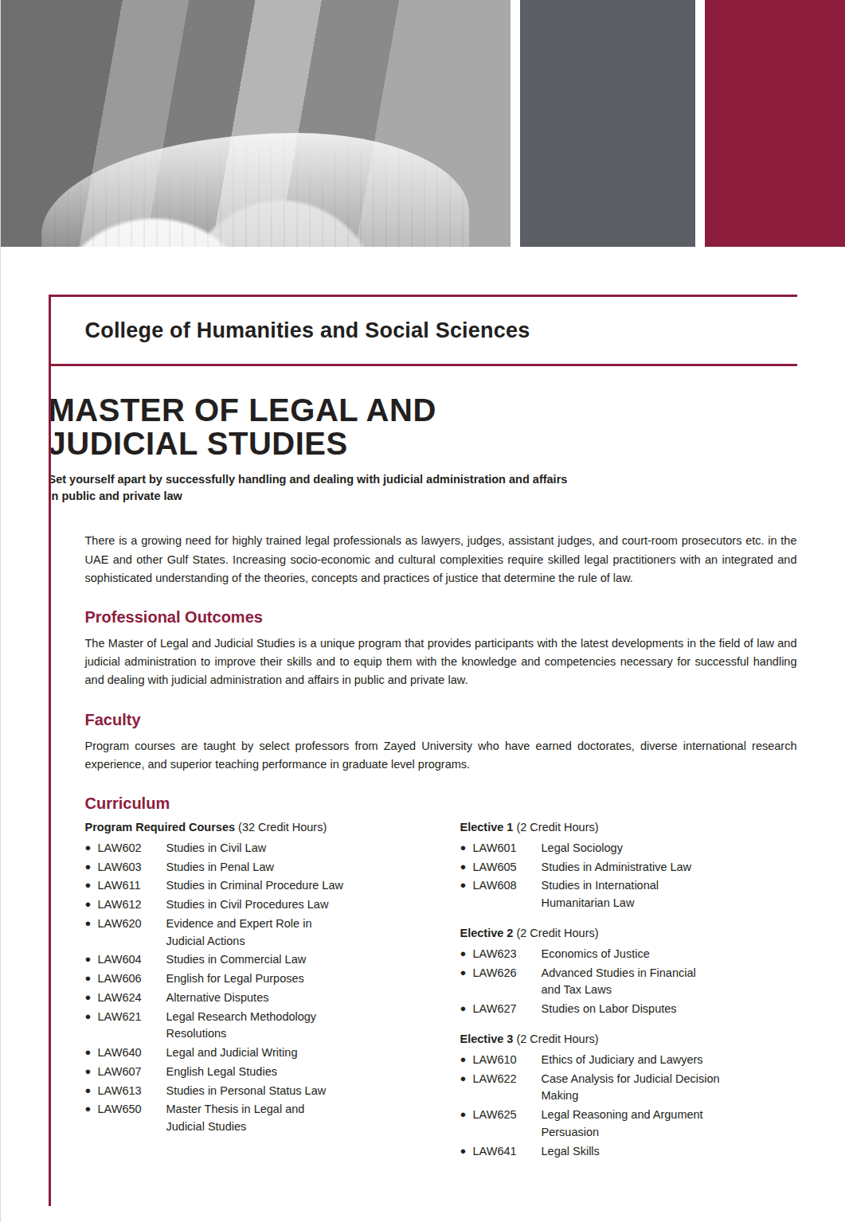College of Humanities and Social Sciences
Master of Legal and
Judicial Studies
Set yourself apart by successfully handling and dealing with judicial administration and affairs
in public and private law
There is a growing need for highly trained legal professionals as lawyers, judges, assistant judges, and court-room prosecutors etc. in the UAE and other Gulf States. Increasing socio-economic and cultural complexities require skilled legal practitioners with an integrated and sophisticated understanding of the theories, concepts and practices of justice that determine the rule of law.
Professional Outcomes
The Master of Legal and Judicial Studies is a unique program that provides participants with the latest developments in the field of law and judicial administration to improve their skills and to equip them with the knowledge and competencies necessary for successful handling and dealing with judicial administration and affairs in public and private law.
Faculty
Program courses are taught by select professors from Zayed University who have earned doctorates, diverse international research experience, and superior teaching performance in graduate level programs.
Curriculum
Program Required Courses (32 Credit Hours)
●LAW602 Studies in Civil Law
●LAW603 Studies in Penal Law
●LAW611 Studies in Criminal Procedure Law
●LAW612 Studies in Civil Procedures Law
●LAW620 Evidence and Expert Role inJudicial Actions
●LAW604 Studies in Commercial Law
●LAW606 English for Legal Purposes
●LAW624 Alternative Disputes
●LAW621 Legal Research MethodologyResolutions
●LAW640 Legal and Judicial Writing
●LAW607 English Legal Studies
●LAW613 Studies in Personal Status Law
●LAW650 Master Thesis in Legal andJudicial Studies
Elective 1 (2 Credit Hours)
●LAW601 Legal Sociology
●LAW605 Studies in Administrative Law
●LAW608 Studies in InternationalHumanitarian Law
Elective 2 (2 Credit Hours)
●LAW623 Economics of Justice
●LAW626 Advanced Studies in Financialand Tax Laws
●LAW627 Studies on Labor Disputes
Elective 3 (2 Credit Hours)
●LAW610 Ethics of Judiciary and Lawyers
●LAW622 Case Analysis for Judicial DecisionMaking
●LAW625 Legal Reasoning and ArgumentPersuasion
●LAW641 Legal Skills